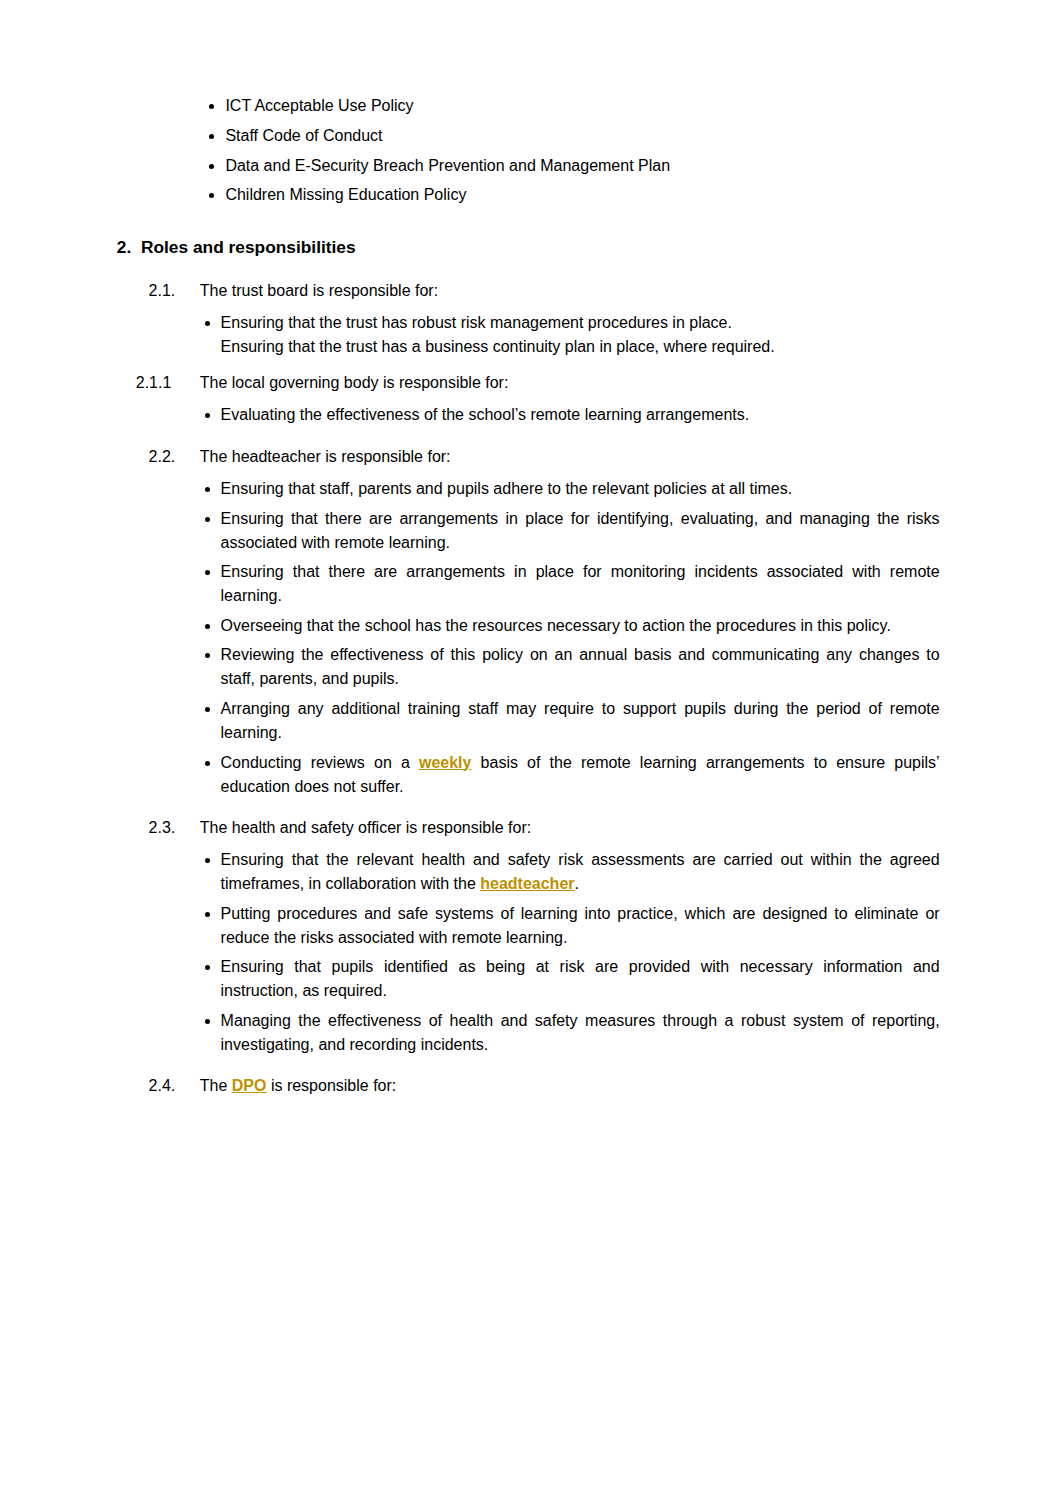ICT Acceptable Use Policy
Staff Code of Conduct
Data and E-Security Breach Prevention and Management Plan
Children Missing Education Policy
2. Roles and responsibilities
2.1. The trust board is responsible for:
Ensuring that the trust has robust risk management procedures in place.
Ensuring that the trust has a business continuity plan in place, where required.
2.1.1 The local governing body is responsible for:
Evaluating the effectiveness of the school’s remote learning arrangements.
2.2. The headteacher is responsible for:
Ensuring that staff, parents and pupils adhere to the relevant policies at all times.
Ensuring that there are arrangements in place for identifying, evaluating, and managing the risks associated with remote learning.
Ensuring that there are arrangements in place for monitoring incidents associated with remote learning.
Overseeing that the school has the resources necessary to action the procedures in this policy.
Reviewing the effectiveness of this policy on an annual basis and communicating any changes to staff, parents, and pupils.
Arranging any additional training staff may require to support pupils during the period of remote learning.
Conducting reviews on a weekly basis of the remote learning arrangements to ensure pupils’ education does not suffer.
2.3. The health and safety officer is responsible for:
Ensuring that the relevant health and safety risk assessments are carried out within the agreed timeframes, in collaboration with the headteacher.
Putting procedures and safe systems of learning into practice, which are designed to eliminate or reduce the risks associated with remote learning.
Ensuring that pupils identified as being at risk are provided with necessary information and instruction, as required.
Managing the effectiveness of health and safety measures through a robust system of reporting, investigating, and recording incidents.
2.4. The DPO is responsible for: